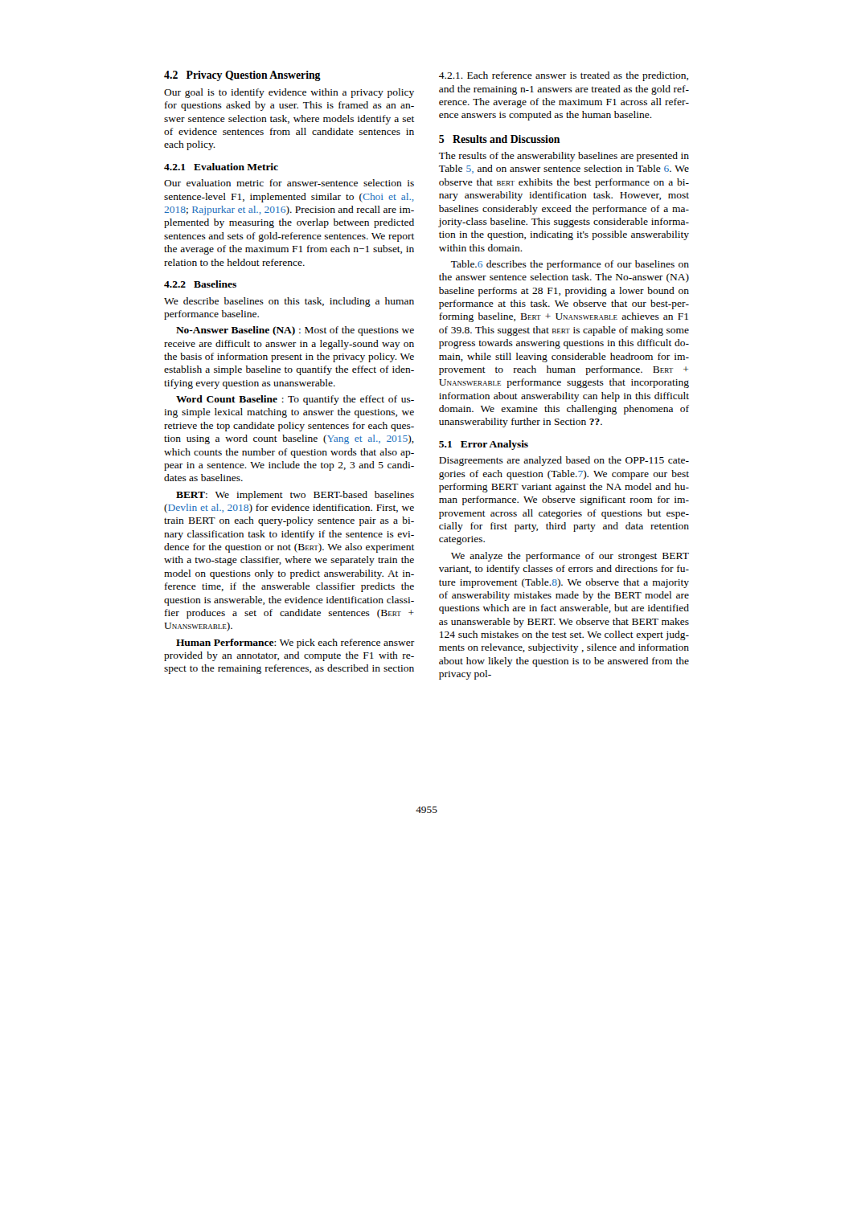4.2 Privacy Question Answering
Our goal is to identify evidence within a privacy policy for questions asked by a user. This is framed as an answer sentence selection task, where models identify a set of evidence sentences from all candidate sentences in each policy.
4.2.1 Evaluation Metric
Our evaluation metric for answer-sentence selection is sentence-level F1, implemented similar to (Choi et al., 2018; Rajpurkar et al., 2016). Precision and recall are implemented by measuring the overlap between predicted sentences and sets of gold-reference sentences. We report the average of the maximum F1 from each n−1 subset, in relation to the heldout reference.
4.2.2 Baselines
We describe baselines on this task, including a human performance baseline.
No-Answer Baseline (NA) : Most of the questions we receive are difficult to answer in a legally-sound way on the basis of information present in the privacy policy. We establish a simple baseline to quantify the effect of identifying every question as unanswerable.
Word Count Baseline : To quantify the effect of using simple lexical matching to answer the questions, we retrieve the top candidate policy sentences for each question using a word count baseline (Yang et al., 2015), which counts the number of question words that also appear in a sentence. We include the top 2, 3 and 5 candidates as baselines.
BERT: We implement two BERT-based baselines (Devlin et al., 2018) for evidence identification. First, we train BERT on each query-policy sentence pair as a binary classification task to identify if the sentence is evidence for the question or not (Bert). We also experiment with a two-stage classifier, where we separately train the model on questions only to predict answerability. At inference time, if the answerable classifier predicts the question is answerable, the evidence identification classifier produces a set of candidate sentences (Bert + Unanswerable).
Human Performance: We pick each reference answer provided by an annotator, and compute the F1 with respect to the remaining references, as described in section 4.2.1. Each reference answer is treated as the prediction, and the remaining n-1 answers are treated as the gold reference. The average of the maximum F1 across all reference answers is computed as the human baseline.
5 Results and Discussion
The results of the answerability baselines are presented in Table 5, and on answer sentence selection in Table 6. We observe that bert exhibits the best performance on a binary answerability identification task. However, most baselines considerably exceed the performance of a majority-class baseline. This suggests considerable information in the question, indicating it's possible answerability within this domain.
Table.6 describes the performance of our baselines on the answer sentence selection task. The No-answer (NA) baseline performs at 28 F1, providing a lower bound on performance at this task. We observe that our best-performing baseline, Bert + Unanswerable achieves an F1 of 39.8. This suggest that bert is capable of making some progress towards answering questions in this difficult domain, while still leaving considerable headroom for improvement to reach human performance. Bert + Unanswerable performance suggests that incorporating information about answerability can help in this difficult domain. We examine this challenging phenomena of unanswerability further in Section ??.
5.1 Error Analysis
Disagreements are analyzed based on the OPP-115 categories of each question (Table.7). We compare our best performing BERT variant against the NA model and human performance. We observe significant room for improvement across all categories of questions but especially for first party, third party and data retention categories.
We analyze the performance of our strongest BERT variant, to identify classes of errors and directions for future improvement (Table.8). We observe that a majority of answerability mistakes made by the BERT model are questions which are in fact answerable, but are identified as unanswerable by BERT. We observe that BERT makes 124 such mistakes on the test set. We collect expert judgments on relevance, subjectivity , silence and information about how likely the question is to be answered from the privacy pol-
4955